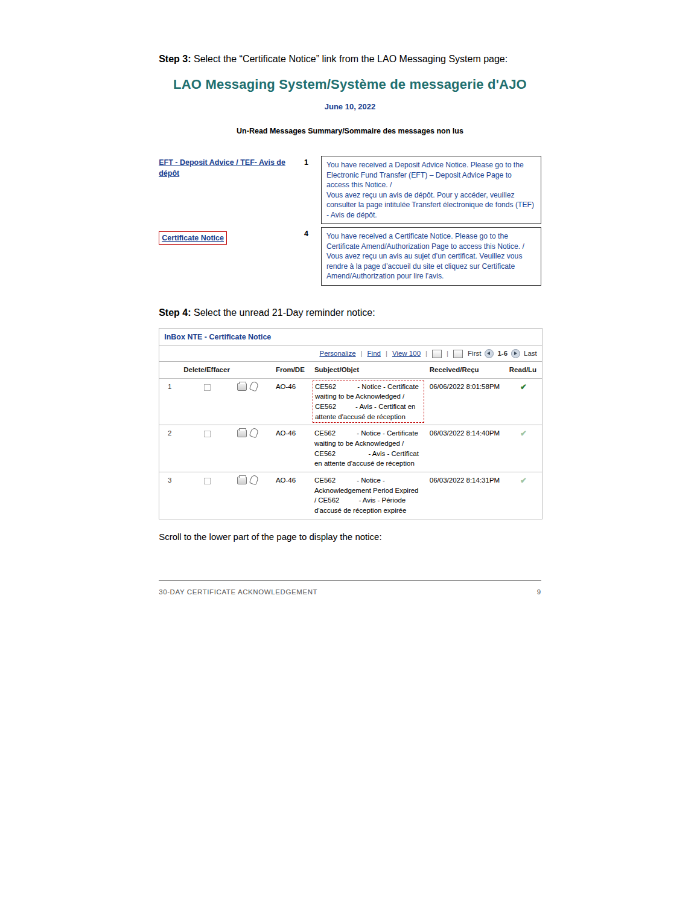Step 3: Select the “Certificate Notice” link from the LAO Messaging System page:
LAO Messaging System/Système de messagerie d'AJO
June 10, 2022
Un-Read Messages Summary/Sommaire des messages non lus
EFT - Deposit Advice / TEF- Avis de dépôt
1
You have received a Deposit Advice Notice. Please go to the Electronic Fund Transfer (EFT) – Deposit Advice Page to access this Notice. / Vous avez reçu un avis de dépôt. Pour y accéder, veuillez consulter la page intitulée Transfert électronique de fonds (TEF) - Avis de dépôt.
Certificate Notice
4
You have received a Certificate Notice. Please go to the Certificate Amend/Authorization Page to access this Notice. / Vous avez reçu un avis au sujet d’un certificat. Veuillez vous rendre à la page d’accueil du site et cliquez sur Certificate Amend/Authorization pour lire l’avis.
Step 4: Select the unread 21-Day reminder notice:
InBox NTE - Certificate Notice
Personalize| Find| View 100| | First 1-6 Last
| | Delete/Effacer | | From/DE | Subject/Objet | Received/Reçu | Read/Lu |
| --- | --- | --- | --- | --- | --- | --- |
| 1 | | | AO-46 | CE562 - Notice - Certificate waiting to be Acknowledged / CE562 - Avis - Certificat en attente d'accusé de réception | 06/06/2022 8:01:58PM | ✔ |
| 2 | | | AO-46 | CE562 - Notice - Certificate waiting to be Acknowledged / CE562 - Avis - Certificat en attente d'accusé de réception | 06/03/2022 8:14:40PM | ✔ |
| 3 | | | AO-46 | CE562 - Notice - Acknowledgement Period Expired / CE562 - Avis - Période d'accusé de réception expirée | 06/03/2022 8:14:31PM | ✔ |
Scroll to the lower part of the page to display the notice:
30-Day Certificate Acknowledgement
9